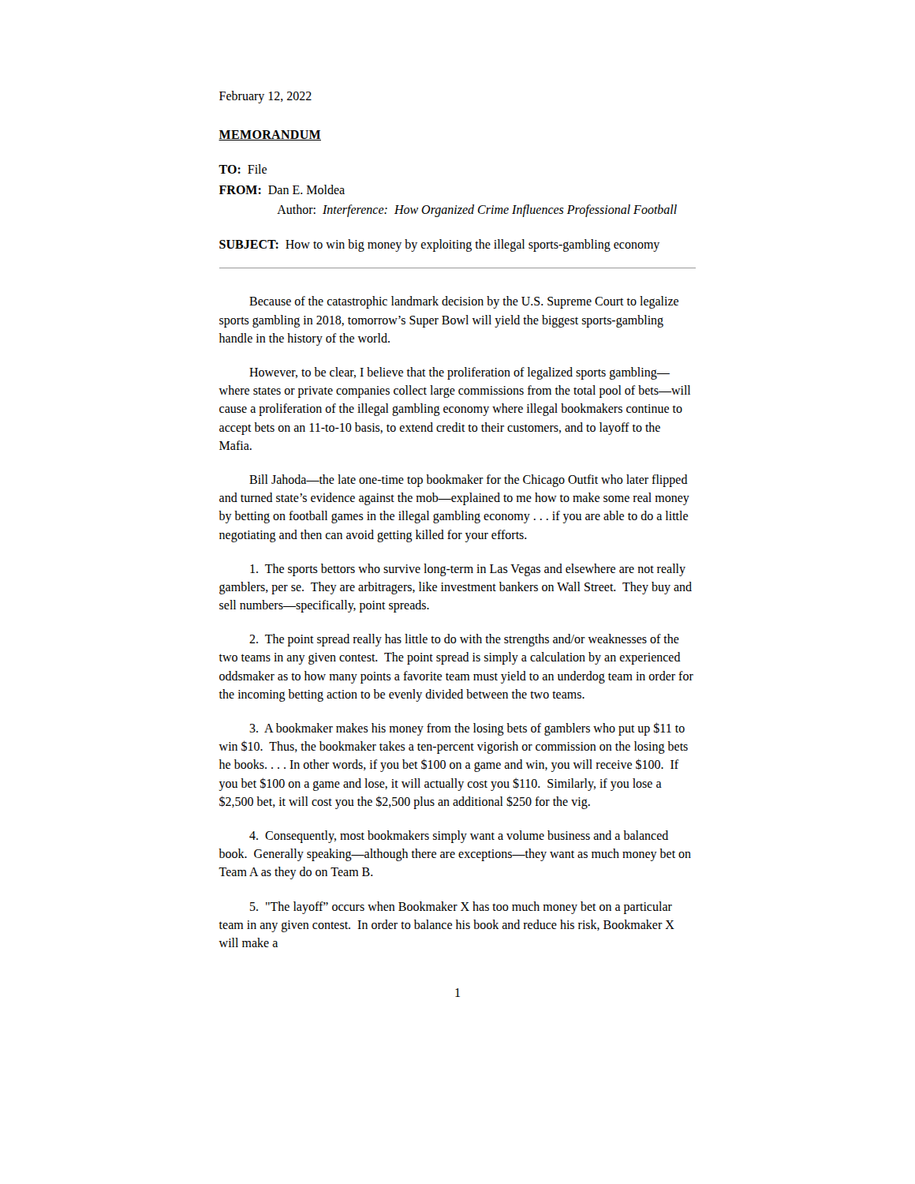February 12, 2022
MEMORANDUM
TO: File
FROM: Dan E. Moldea
Author: Interference: How Organized Crime Influences Professional Football
SUBJECT: How to win big money by exploiting the illegal sports-gambling economy
Because of the catastrophic landmark decision by the U.S. Supreme Court to legalize sports gambling in 2018, tomorrow’s Super Bowl will yield the biggest sports-gambling handle in the history of the world.
However, to be clear, I believe that the proliferation of legalized sports gambling—where states or private companies collect large commissions from the total pool of bets—will cause a proliferation of the illegal gambling economy where illegal bookmakers continue to accept bets on an 11-to-10 basis, to extend credit to their customers, and to layoff to the Mafia.
Bill Jahoda—the late one-time top bookmaker for the Chicago Outfit who later flipped and turned state’s evidence against the mob—explained to me how to make some real money by betting on football games in the illegal gambling economy . . . if you are able to do a little negotiating and then can avoid getting killed for your efforts.
1. The sports bettors who survive long-term in Las Vegas and elsewhere are not really gamblers, per se. They are arbitragers, like investment bankers on Wall Street. They buy and sell numbers—specifically, point spreads.
2. The point spread really has little to do with the strengths and/or weaknesses of the two teams in any given contest. The point spread is simply a calculation by an experienced oddsmaker as to how many points a favorite team must yield to an underdog team in order for the incoming betting action to be evenly divided between the two teams.
3. A bookmaker makes his money from the losing bets of gamblers who put up $11 to win $10. Thus, the bookmaker takes a ten-percent vigorish or commission on the losing bets he books. . . . In other words, if you bet $100 on a game and win, you will receive $100. If you bet $100 on a game and lose, it will actually cost you $110. Similarly, if you lose a $2,500 bet, it will cost you the $2,500 plus an additional $250 for the vig.
4. Consequently, most bookmakers simply want a volume business and a balanced book. Generally speaking—although there are exceptions—they want as much money bet on Team A as they do on Team B.
5. "The layoff” occurs when Bookmaker X has too much money bet on a particular team in any given contest. In order to balance his book and reduce his risk, Bookmaker X will make a
1